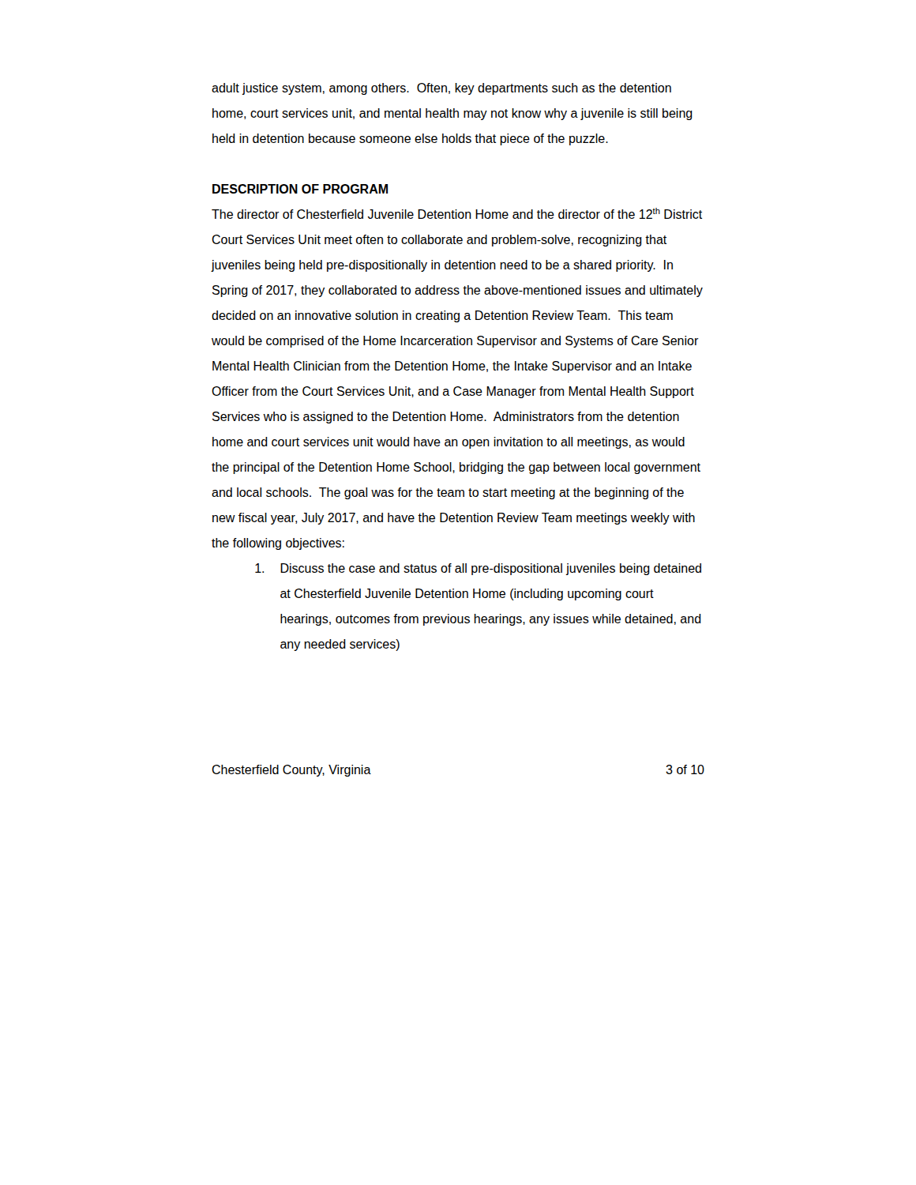adult justice system, among others. Often, key departments such as the detention home, court services unit, and mental health may not know why a juvenile is still being held in detention because someone else holds that piece of the puzzle.
DESCRIPTION OF PROGRAM
The director of Chesterfield Juvenile Detention Home and the director of the 12th District Court Services Unit meet often to collaborate and problem-solve, recognizing that juveniles being held pre-dispositionally in detention need to be a shared priority. In Spring of 2017, they collaborated to address the above-mentioned issues and ultimately decided on an innovative solution in creating a Detention Review Team. This team would be comprised of the Home Incarceration Supervisor and Systems of Care Senior Mental Health Clinician from the Detention Home, the Intake Supervisor and an Intake Officer from the Court Services Unit, and a Case Manager from Mental Health Support Services who is assigned to the Detention Home. Administrators from the detention home and court services unit would have an open invitation to all meetings, as would the principal of the Detention Home School, bridging the gap between local government and local schools. The goal was for the team to start meeting at the beginning of the new fiscal year, July 2017, and have the Detention Review Team meetings weekly with the following objectives:
Discuss the case and status of all pre-dispositional juveniles being detained at Chesterfield Juvenile Detention Home (including upcoming court hearings, outcomes from previous hearings, any issues while detained, and any needed services)
Chesterfield County, Virginia 3 of 10